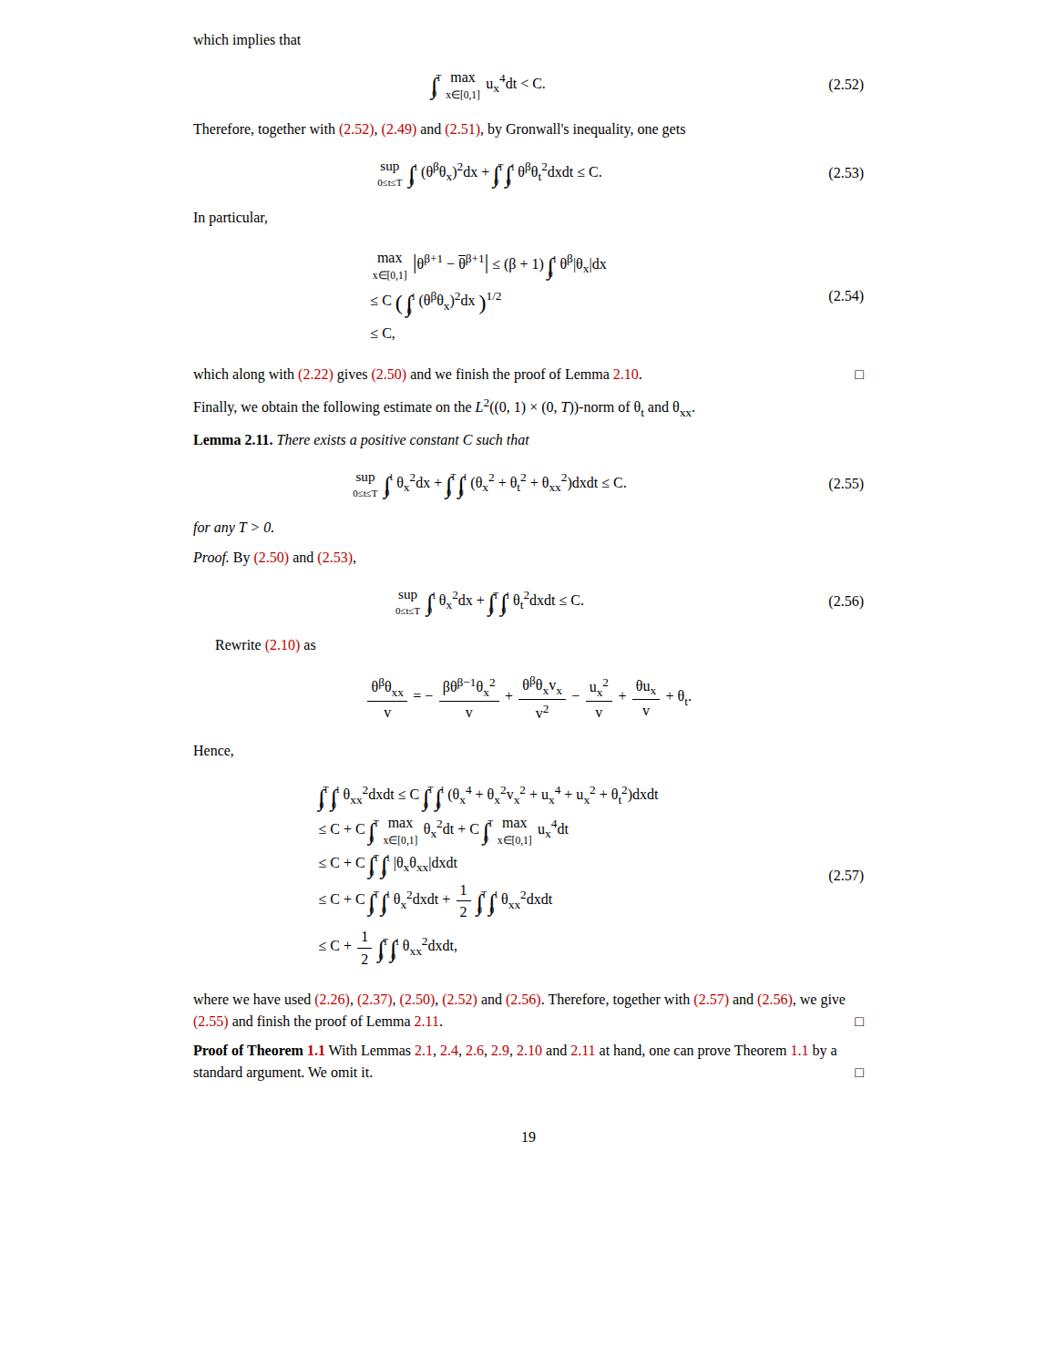which implies that
∫T0 max x∈[0,1] ux4dt < C.
(2.52)
Therefore, together with (2.52), (2.49) and (2.51), by Gronwall's inequality, one gets
sup 0≤t≤T ∫10 (θβθx)2dx + ∫T0 ∫10 θβθt2dxdt ≤ C.
(2.53)
In particular,
max x∈[0,1] |θβ+1 − θβ+1| ≤ (β + 1) ∫10 θβ|θx|dx
≤ C ( ∫10 (θβθx)2dx )1/2
≤ C,
(2.54)
which along with (2.22) gives (2.50) and we finish the proof of Lemma 2.10. □
Finally, we obtain the following estimate on the L2((0, 1) × (0, T))-norm of θt and θxx.
Lemma 2.11. There exists a positive constant C such that
sup 0≤t≤T ∫10 θx2dx + ∫T0 ∫10 (θx2 + θt2 + θxx2)dxdt ≤ C.
(2.55)
for any T > 0.
Proof. By (2.50) and (2.53),
sup 0≤t≤T ∫10 θx2dx + ∫T0 ∫10 θt2dxdt ≤ C.
(2.56)
Rewrite (2.10) as
θβθxx v = − βθβ−1θx2 v + θβθxvx v2 − ux2 v + θux v + θt.
Hence,
∫T0 ∫10 θxx2dxdt ≤ C ∫T0 ∫10 (θx4 + θx2vx2 + ux4 + ux2 + θt2)dxdt
≤ C + C ∫T0 max x∈[0,1] θx2dt + C ∫T0 max x∈[0,1] ux4dt
≤ C + C ∫T0 ∫10 |θxθxx|dxdt
≤ C + C ∫T0 ∫10 θx2dxdt + 12 ∫T0 ∫10 θxx2dxdt
≤ C + 12 ∫T0 ∫10 θxx2dxdt,
(2.57)
where we have used (2.26), (2.37), (2.50), (2.52) and (2.56). Therefore, together with (2.57) and (2.56), we give (2.55) and finish the proof of Lemma 2.11. □
Proof of Theorem 1.1 With Lemmas 2.1, 2.4, 2.6, 2.9, 2.10 and 2.11 at hand, one can prove Theorem 1.1 by a standard argument. We omit it. □
19